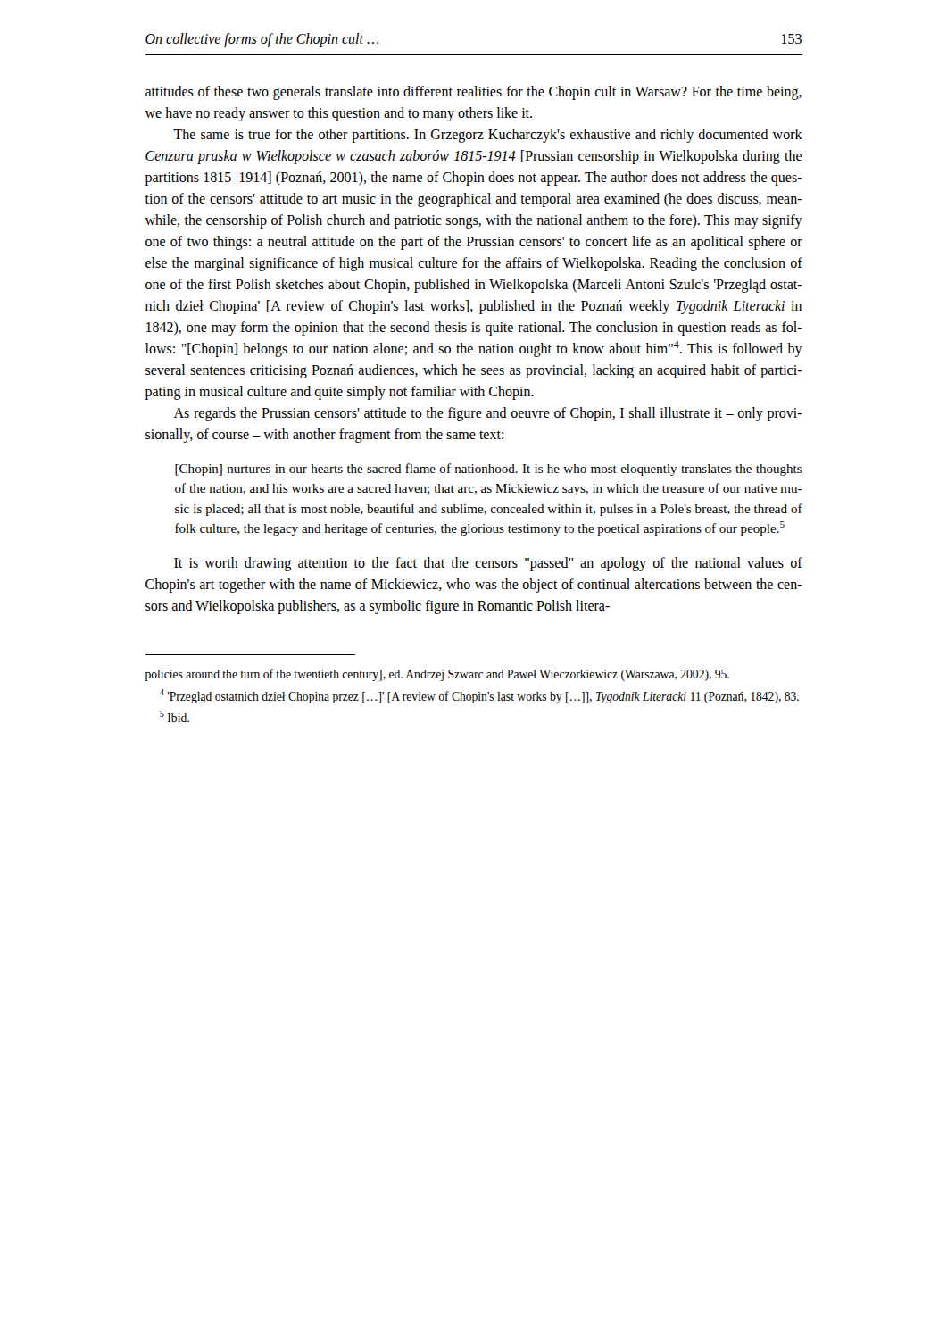On collective forms of the Chopin cult … 153
attitudes of these two generals translate into different realities for the Chopin cult in Warsaw? For the time being, we have no ready answer to this question and to many others like it.
The same is true for the other partitions. In Grzegorz Kucharczyk's exhaustive and richly documented work Cenzura pruska w Wielkopolsce w czasach zaborów 1815-1914 [Prussian censorship in Wielkopolska during the partitions 1815–1914] (Poznań, 2001), the name of Chopin does not appear. The author does not address the question of the censors' attitude to art music in the geographical and temporal area examined (he does discuss, meanwhile, the censorship of Polish church and patriotic songs, with the national anthem to the fore). This may signify one of two things: a neutral attitude on the part of the Prussian censors' to concert life as an apolitical sphere or else the marginal significance of high musical culture for the affairs of Wielkopolska. Reading the conclusion of one of the first Polish sketches about Chopin, published in Wielkopolska (Marceli Antoni Szulc's 'Przegląd ostatnich dzieł Chopina' [A review of Chopin's last works], published in the Poznań weekly Tygodnik Literacki in 1842), one may form the opinion that the second thesis is quite rational. The conclusion in question reads as follows: "[Chopin] belongs to our nation alone; and so the nation ought to know about him"4. This is followed by several sentences criticising Poznań audiences, which he sees as provincial, lacking an acquired habit of participating in musical culture and quite simply not familiar with Chopin.
As regards the Prussian censors' attitude to the figure and oeuvre of Chopin, I shall illustrate it – only provisionally, of course – with another fragment from the same text:
[Chopin] nurtures in our hearts the sacred flame of nationhood. It is he who most eloquently translates the thoughts of the nation, and his works are a sacred haven; that arc, as Mickiewicz says, in which the treasure of our native music is placed; all that is most noble, beautiful and sublime, concealed within it, pulses in a Pole's breast, the thread of folk culture, the legacy and heritage of centuries, the glorious testimony to the poetical aspirations of our people.5
It is worth drawing attention to the fact that the censors "passed" an apology of the national values of Chopin's art together with the name of Mickiewicz, who was the object of continual altercations between the censors and Wielkopolska publishers, as a symbolic figure in Romantic Polish litera-
policies around the turn of the twentieth century], ed. Andrzej Szwarc and Paweł Wieczorkiewicz (Warszawa, 2002), 95.
4 'Przegląd ostatnich dzieł Chopina przez […]' [A review of Chopin's last works by […]], Tygodnik Literacki 11 (Poznań, 1842), 83.
5 Ibid.